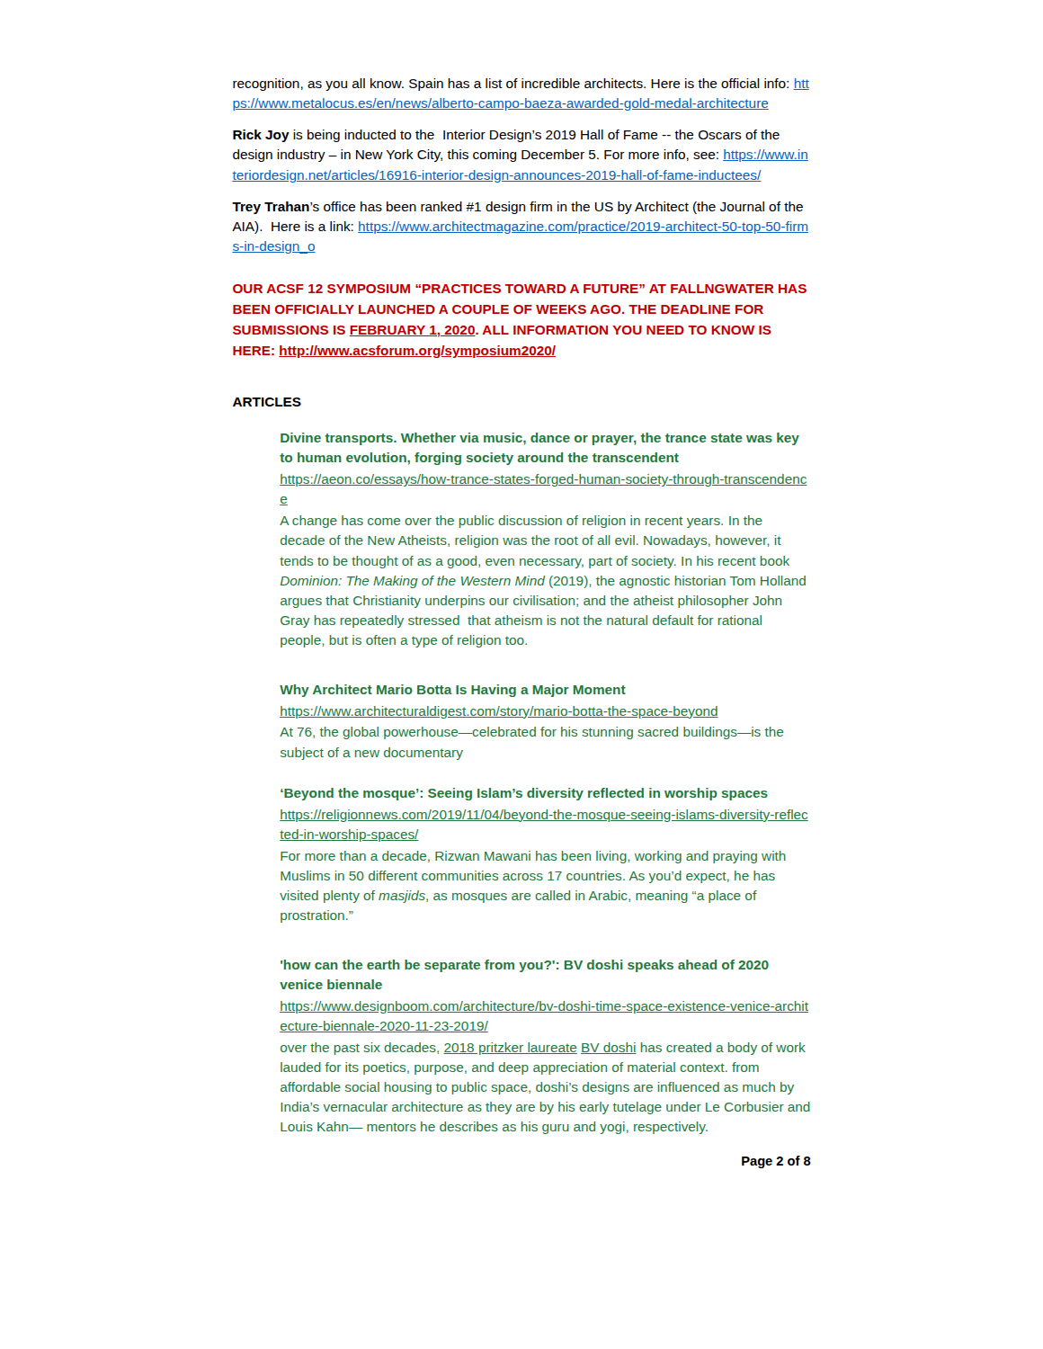recognition, as you all know. Spain has a list of incredible architects. Here is the official info: https://www.metalocus.es/en/news/alberto-campo-baeza-awarded-gold-medal-architecture
Rick Joy is being inducted to the Interior Design’s 2019 Hall of Fame -- the Oscars of the design industry – in New York City, this coming December 5. For more info, see: https://www.interiordesign.net/articles/16916-interior-design-announces-2019-hall-of-fame-inductees/
Trey Trahan’s office has been ranked #1 design firm in the US by Architect (the Journal of the AIA). Here is a link: https://www.architectmagazine.com/practice/2019-architect-50-top-50-firms-in-design_o
OUR ACSF 12 SYMPOSIUM “PRACTICES TOWARD A FUTURE” AT FALLNGWATER HAS BEEN OFFICIALLY LAUNCHED A COUPLE OF WEEKS AGO. THE DEADLINE FOR SUBMISSIONS IS FEBRUARY 1, 2020. ALL INFORMATION YOU NEED TO KNOW IS HERE: http://www.acsforum.org/symposium2020/
ARTICLES
Divine transports. Whether via music, dance or prayer, the trance state was key to human evolution, forging society around the transcendent
https://aeon.co/essays/how-trance-states-forged-human-society-through-transcendence
A change has come over the public discussion of religion in recent years. In the decade of the New Atheists, religion was the root of all evil. Nowadays, however, it tends to be thought of as a good, even necessary, part of society. In his recent book Dominion: The Making of the Western Mind (2019), the agnostic historian Tom Holland argues that Christianity underpins our civilisation; and the atheist philosopher John Gray has repeatedly stressed that atheism is not the natural default for rational people, but is often a type of religion too.
Why Architect Mario Botta Is Having a Major Moment
https://www.architecturaldigest.com/story/mario-botta-the-space-beyond
At 76, the global powerhouse—celebrated for his stunning sacred buildings—is the subject of a new documentary
‘Beyond the mosque’: Seeing Islam’s diversity reflected in worship spaces
https://religionnews.com/2019/11/04/beyond-the-mosque-seeing-islams-diversity-reflected-in-worship-spaces/
For more than a decade, Rizwan Mawani has been living, working and praying with Muslims in 50 different communities across 17 countries. As you’d expect, he has visited plenty of masjids, as mosques are called in Arabic, meaning “a place of prostration.”
'how can the earth be separate from you?': BV doshi speaks ahead of 2020 venice biennale
https://www.designboom.com/architecture/bv-doshi-time-space-existence-venice-architecture-biennale-2020-11-23-2019/
over the past six decades, 2018 pritzker laureate BV doshi has created a body of work lauded for its poetics, purpose, and deep appreciation of material context. from affordable social housing to public space, doshi’s designs are influenced as much by India’s vernacular architecture as they are by his early tutelage under Le Corbusier and Louis Kahn— mentors he describes as his guru and yogi, respectively.
Page 2 of 8